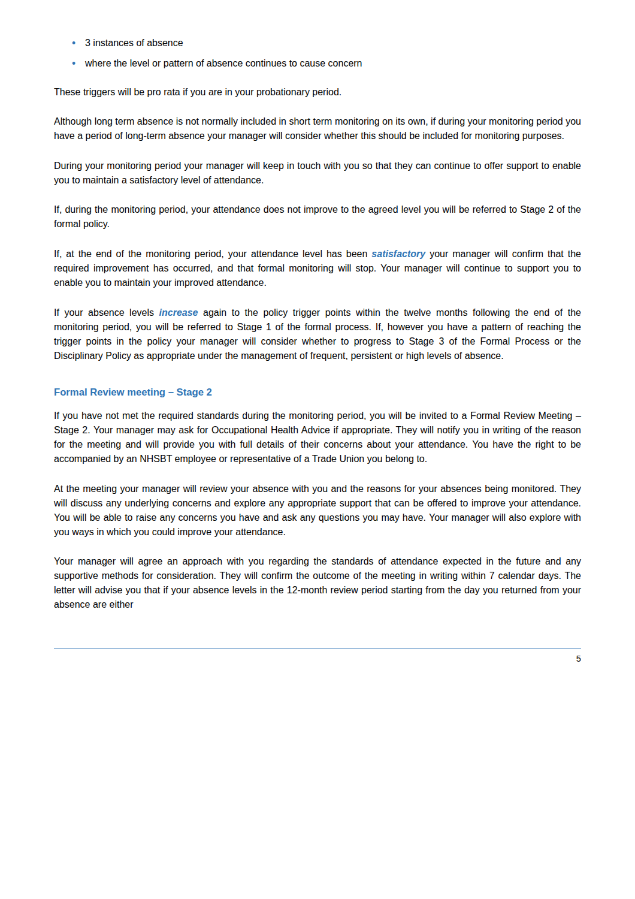3 instances of absence
where the level or pattern of absence continues to cause concern
These triggers will be pro rata if you are in your probationary period.
Although long term absence is not normally included in short term monitoring on its own, if during your monitoring period you have a period of long-term absence your manager will consider whether this should be included for monitoring purposes.
During your monitoring period your manager will keep in touch with you so that they can continue to offer support to enable you to maintain a satisfactory level of attendance.
If, during the monitoring period, your attendance does not improve to the agreed level you will be referred to Stage 2 of the formal policy.
If, at the end of the monitoring period, your attendance level has been satisfactory your manager will confirm that the required improvement has occurred, and that formal monitoring will stop. Your manager will continue to support you to enable you to maintain your improved attendance.
If your absence levels increase again to the policy trigger points within the twelve months following the end of the monitoring period, you will be referred to Stage 1 of the formal process. If, however you have a pattern of reaching the trigger points in the policy your manager will consider whether to progress to Stage 3 of the Formal Process or the Disciplinary Policy as appropriate under the management of frequent, persistent or high levels of absence.
Formal Review meeting – Stage 2
If you have not met the required standards during the monitoring period, you will be invited to a Formal Review Meeting – Stage 2. Your manager may ask for Occupational Health Advice if appropriate. They will notify you in writing of the reason for the meeting and will provide you with full details of their concerns about your attendance. You have the right to be accompanied by an NHSBT employee or representative of a Trade Union you belong to.
At the meeting your manager will review your absence with you and the reasons for your absences being monitored. They will discuss any underlying concerns and explore any appropriate support that can be offered to improve your attendance. You will be able to raise any concerns you have and ask any questions you may have. Your manager will also explore with you ways in which you could improve your attendance.
Your manager will agree an approach with you regarding the standards of attendance expected in the future and any supportive methods for consideration. They will confirm the outcome of the meeting in writing within 7 calendar days. The letter will advise you that if your absence levels in the 12-month review period starting from the day you returned from your absence are either
5